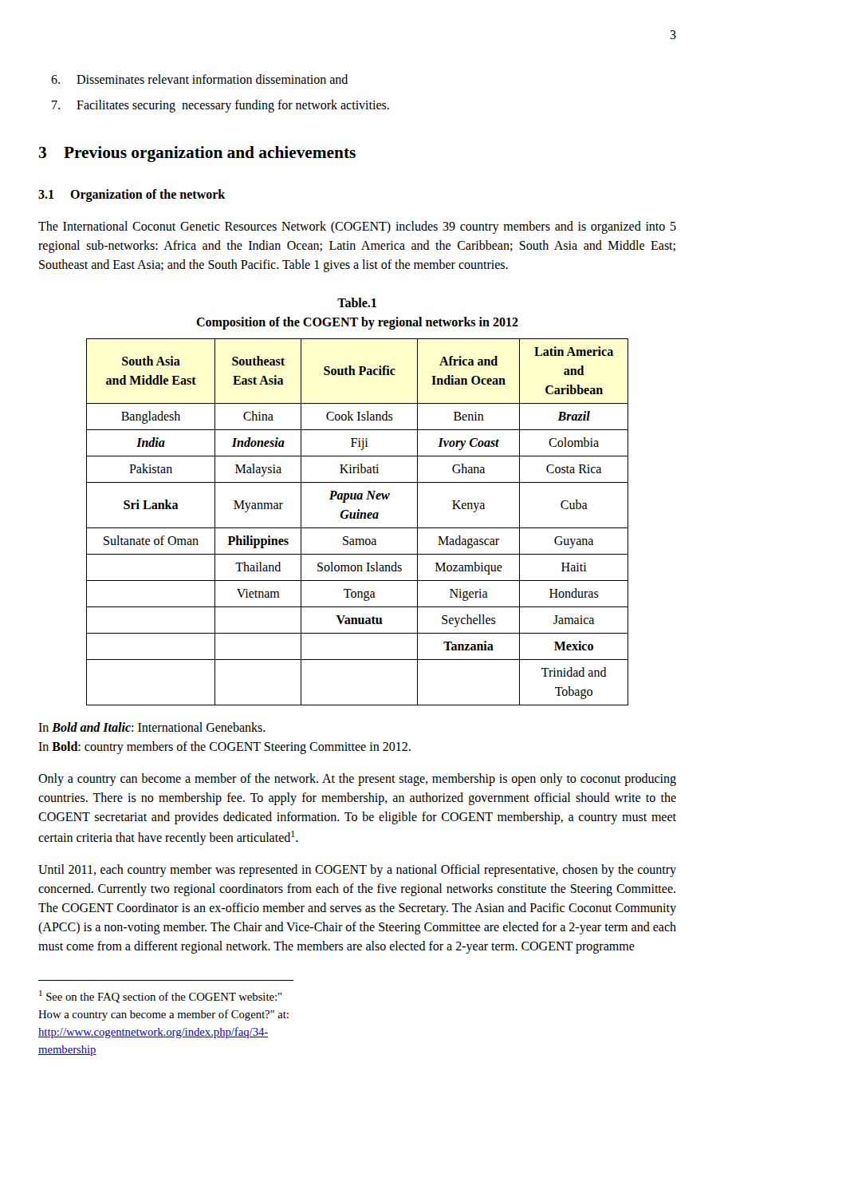3
6. Disseminates relevant information dissemination and
7. Facilitates securing necessary funding for network activities.
3 Previous organization and achievements
3.1 Organization of the network
The International Coconut Genetic Resources Network (COGENT) includes 39 country members and is organized into 5 regional sub-networks: Africa and the Indian Ocean; Latin America and the Caribbean; South Asia and Middle East; Southeast and East Asia; and the South Pacific. Table 1 gives a list of the member countries.
Table.1
Composition of the COGENT by regional networks in 2012
| South Asia and Middle East | Southeast East Asia | South Pacific | Africa and Indian Ocean | Latin America and Caribbean |
| --- | --- | --- | --- | --- |
| Bangladesh | China | Cook Islands | Benin | Brazil |
| India | Indonesia | Fiji | Ivory Coast | Colombia |
| Pakistan | Malaysia | Kiribati | Ghana | Costa Rica |
| Sri Lanka | Myanmar | Papua New Guinea | Kenya | Cuba |
| Sultanate of Oman | Philippines | Samoa | Madagascar | Guyana |
| | Thailand | Solomon Islands | Mozambique | Haiti |
| | Vietnam | Tonga | Nigeria | Honduras |
| | | Vanuatu | Seychelles | Jamaica |
| | | | Tanzania | Mexico |
| | | | | Trinidad and Tobago |
In Bold and Italic: International Genebanks.
In Bold: country members of the COGENT Steering Committee in 2012.
Only a country can become a member of the network. At the present stage, membership is open only to coconut producing countries. There is no membership fee. To apply for membership, an authorized government official should write to the COGENT secretariat and provides dedicated information. To be eligible for COGENT membership, a country must meet certain criteria that have recently been articulated1.
Until 2011, each country member was represented in COGENT by a national Official representative, chosen by the country concerned. Currently two regional coordinators from each of the five regional networks constitute the Steering Committee. The COGENT Coordinator is an ex-officio member and serves as the Secretary. The Asian and Pacific Coconut Community (APCC) is a non-voting member. The Chair and Vice-Chair of the Steering Committee are elected for a 2-year term and each must come from a different regional network. The members are also elected for a 2-year term. COGENT programme
1 See on the FAQ section of the COGENT website:" How a country can become a member of Cogent?" at: http://www.cogentnetwork.org/index.php/faq/34-membership